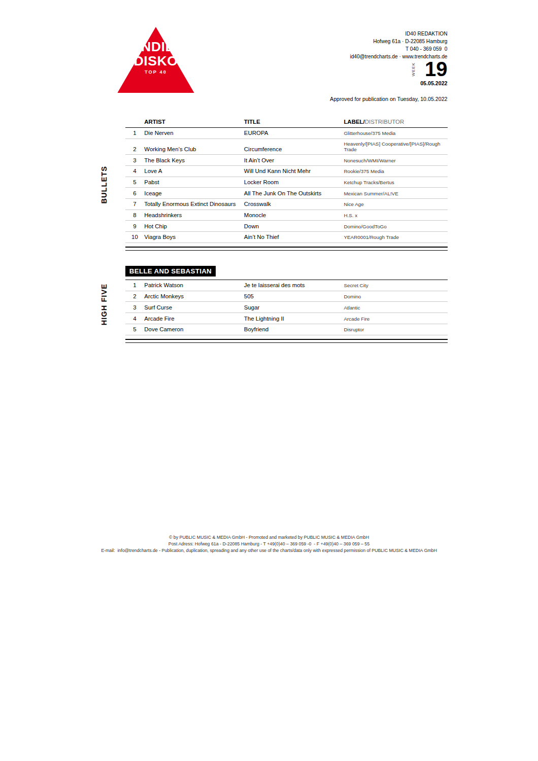INDIE
DISKO
TOP 40
ID40 REDAKTION
Hofweg 61a · D-22085 Hamburg
T 040 - 369 059 0
id40@trendcharts.de · www.trendcharts.de
WEEK
19
05.05.2022
Approved for publication on Tuesday, 10.05.2022
BULLETS
| | ARTIST | TITLE | LABEL/ DISTRIBUTOR |
| --- | --- | --- | --- |
| 1 | Die Nerven | EUROPA | Glitterhouse/375 Media |
| 2 | Working Men’s Club | Circumference | Heavenly/[PIAS] Cooperative/[PIAS]/Rough Trade |
| 3 | The Black Keys | It Ain’t Over | Nonesuch/WMI/Warner |
| 4 | Love A | Will Und Kann Nicht Mehr | Rookie/375 Media |
| 5 | Pabst | Locker Room | Ketchup Tracks/Bertus |
| 6 | Iceage | All The Junk On The Outskirts | Mexican Summer/AL!VE |
| 7 | Totally Enormous Extinct Dinosaurs | Crosswalk | Nice Age |
| 8 | Headshrinkers | Monocle | H.S. x |
| 9 | Hot Chip | Down | Domino/GoodToGo |
| 10 | Viagra Boys | Ain’t No Thief | YEAR0001/Rough Trade |
HIGH FIVE
BELLE AND SEBASTIAN
| 1 | Patrick Watson | Je te laisserai des mots | Secret City |
| 2 | Arctic Monkeys | 505 | Domino |
| 3 | Surf Curse | Sugar | Atlantic |
| 4 | Arcade Fire | The Lightning II | Arcade Fire |
| 5 | Dove Cameron | Boyfriend | Disruptor |
© by PUBLIC MUSIC & MEDIA GmbH - Promoted and marketed by PUBLIC MUSIC & MEDIA GmbH
Post Adress: Hofweg 61a - D-22085 Hamburg - T +49(0)40 – 369 059 -0 - F +49(0)40 – 369 059 – 55
E-mail: info@trendcharts.de - Publication, duplication, spreading and any other use of the charts/data only with expressed permission of PUBLIC MUSIC & MEDIA GmbH